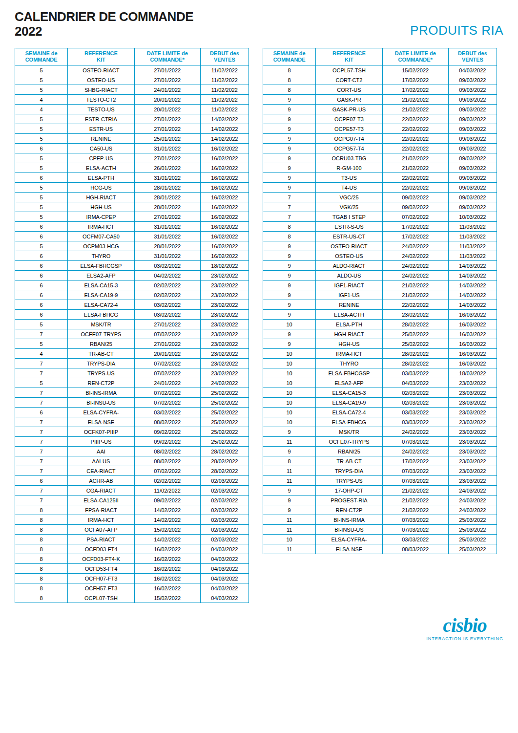CALENDRIER DE COMMANDE2022
PRODUITS RIA
| SEMAINE de COMMANDE | REFERENCE KIT | DATE LIMITE de COMMANDE* | DEBUT des VENTES |
| --- | --- | --- | --- |
| 5 | OSTEO-RIACT | 27/01/2022 | 11/02/2022 |
| 5 | OSTEO-US | 27/01/2022 | 11/02/2022 |
| 5 | SHBG-RIACT | 24/01/2022 | 11/02/2022 |
| 4 | TESTO-CT2 | 20/01/2022 | 11/02/2022 |
| 4 | TESTO-US | 20/01/2022 | 11/02/2022 |
| 5 | ESTR-CTRIA | 27/01/2022 | 14/02/2022 |
| 5 | ESTR-US | 27/01/2022 | 14/02/2022 |
| 5 | RENINE | 25/01/2022 | 14/02/2022 |
| 6 | CA50-US | 31/01/2022 | 16/02/2022 |
| 5 | CPEP-US | 27/01/2022 | 16/02/2022 |
| 5 | ELSA-ACTH | 26/01/2022 | 16/02/2022 |
| 6 | ELSA-PTH | 31/01/2022 | 16/02/2022 |
| 5 | HCG-US | 28/01/2022 | 16/02/2022 |
| 5 | HGH-RIACT | 28/01/2022 | 16/02/2022 |
| 5 | HGH-US | 28/01/2022 | 16/02/2022 |
| 5 | IRMA-CPEP | 27/01/2022 | 16/02/2022 |
| 6 | IRMA-HCT | 31/01/2022 | 16/02/2022 |
| 6 | OCFM07-CA50 | 31/01/2022 | 16/02/2022 |
| 5 | OCPM03-HCG | 28/01/2022 | 16/02/2022 |
| 6 | THYRO | 31/01/2022 | 16/02/2022 |
| 6 | ELSA-FBHCGSP | 03/02/2022 | 18/02/2022 |
| 6 | ELSA2-AFP | 04/02/2022 | 23/02/2022 |
| 6 | ELSA-CA15-3 | 02/02/2022 | 23/02/2022 |
| 6 | ELSA-CA19-9 | 02/02/2022 | 23/02/2022 |
| 6 | ELSA-CA72-4 | 03/02/2022 | 23/02/2022 |
| 6 | ELSA-FBHCG | 03/02/2022 | 23/02/2022 |
| 5 | MSK/TR | 27/01/2022 | 23/02/2022 |
| 7 | OCFE07-TRYPS | 07/02/2022 | 23/02/2022 |
| 5 | RBAN/25 | 27/01/2022 | 23/02/2022 |
| 4 | TR-AB-CT | 20/01/2022 | 23/02/2022 |
| 7 | TRYPS-DIA | 07/02/2022 | 23/02/2022 |
| 7 | TRYPS-US | 07/02/2022 | 23/02/2022 |
| 5 | REN-CT2P | 24/01/2022 | 24/02/2022 |
| 7 | BI-INS-IRMA | 07/02/2022 | 25/02/2022 |
| 7 | BI-INSU-US | 07/02/2022 | 25/02/2022 |
| 6 | ELSA-CYFRA- | 03/02/2022 | 25/02/2022 |
| 7 | ELSA-NSE | 08/02/2022 | 25/02/2022 |
| 7 | OCFK07-PIIIP | 09/02/2022 | 25/02/2022 |
| 7 | PIIIP-US | 09/02/2022 | 25/02/2022 |
| 7 | AAI | 08/02/2022 | 28/02/2022 |
| 7 | AAI-US | 08/02/2022 | 28/02/2022 |
| 7 | CEA-RIACT | 07/02/2022 | 28/02/2022 |
| 6 | ACHR-AB | 02/02/2022 | 02/03/2022 |
| 7 | CGA-RIACT | 11/02/2022 | 02/03/2022 |
| 7 | ELSA-CA125II | 09/02/2022 | 02/03/2022 |
| 8 | FPSA-RIACT | 14/02/2022 | 02/03/2022 |
| 8 | IRMA-HCT | 14/02/2022 | 02/03/2022 |
| 8 | OCFA07-AFP | 15/02/2022 | 02/03/2022 |
| 8 | PSA-RIACT | 14/02/2022 | 02/03/2022 |
| 8 | OCFD03-FT4 | 16/02/2022 | 04/03/2022 |
| 8 | OCFD03-FT4-K | 16/02/2022 | 04/03/2022 |
| 8 | OCFD53-FT4 | 16/02/2022 | 04/03/2022 |
| 8 | OCFH07-FT3 | 16/02/2022 | 04/03/2022 |
| 8 | OCFH57-FT3 | 16/02/2022 | 04/03/2022 |
| 8 | OCPL07-TSH | 15/02/2022 | 04/03/2022 |
| SEMAINE de COMMANDE | REFERENCE KIT | DATE LIMITE de COMMANDE* | DEBUT des VENTES |
| --- | --- | --- | --- |
| 8 | OCPL57-TSH | 15/02/2022 | 04/03/2022 |
| 8 | CORT-CT2 | 17/02/2022 | 09/03/2022 |
| 8 | CORT-US | 17/02/2022 | 09/03/2022 |
| 9 | GASK-PR | 21/02/2022 | 09/03/2022 |
| 9 | GASK-PR-US | 21/02/2022 | 09/03/2022 |
| 9 | OCPE07-T3 | 22/02/2022 | 09/03/2022 |
| 9 | OCPE57-T3 | 22/02/2022 | 09/03/2022 |
| 9 | OCPG07-T4 | 22/02/2022 | 09/03/2022 |
| 9 | OCPG57-T4 | 22/02/2022 | 09/03/2022 |
| 9 | OCRU03-TBG | 21/02/2022 | 09/03/2022 |
| 9 | R-GM-100 | 21/02/2022 | 09/03/2022 |
| 9 | T3-US | 22/02/2022 | 09/03/2022 |
| 9 | T4-US | 22/02/2022 | 09/03/2022 |
| 7 | VGC/25 | 09/02/2022 | 09/03/2022 |
| 7 | VGK/25 | 09/02/2022 | 09/03/2022 |
| 7 | TGAB I STEP | 07/02/2022 | 10/03/2022 |
| 8 | ESTR-S-US | 17/02/2022 | 11/03/2022 |
| 8 | ESTR-US-CT | 17/02/2022 | 11/03/2022 |
| 9 | OSTEO-RIACT | 24/02/2022 | 11/03/2022 |
| 9 | OSTEO-US | 24/02/2022 | 11/03/2022 |
| 9 | ALDO-RIACT | 24/02/2022 | 14/03/2022 |
| 9 | ALDO-US | 24/02/2022 | 14/03/2022 |
| 9 | IGF1-RIACT | 21/02/2022 | 14/03/2022 |
| 9 | IGF1-US | 21/02/2022 | 14/03/2022 |
| 9 | RENINE | 22/02/2022 | 14/03/2022 |
| 9 | ELSA-ACTH | 23/02/2022 | 16/03/2022 |
| 10 | ELSA-PTH | 28/02/2022 | 16/03/2022 |
| 9 | HGH-RIACT | 25/02/2022 | 16/03/2022 |
| 9 | HGH-US | 25/02/2022 | 16/03/2022 |
| 10 | IRMA-HCT | 28/02/2022 | 16/03/2022 |
| 10 | THYRO | 28/02/2022 | 16/03/2022 |
| 10 | ELSA-FBHCGSP | 03/03/2022 | 18/03/2022 |
| 10 | ELSA2-AFP | 04/03/2022 | 23/03/2022 |
| 10 | ELSA-CA15-3 | 02/03/2022 | 23/03/2022 |
| 10 | ELSA-CA19-9 | 02/03/2022 | 23/03/2022 |
| 10 | ELSA-CA72-4 | 03/03/2022 | 23/03/2022 |
| 10 | ELSA-FBHCG | 03/03/2022 | 23/03/2022 |
| 9 | MSK/TR | 24/02/2022 | 23/03/2022 |
| 11 | OCFE07-TRYPS | 07/03/2022 | 23/03/2022 |
| 9 | RBAN/25 | 24/02/2022 | 23/03/2022 |
| 8 | TR-AB-CT | 17/02/2022 | 23/03/2022 |
| 11 | TRYPS-DIA | 07/03/2022 | 23/03/2022 |
| 11 | TRYPS-US | 07/03/2022 | 23/03/2022 |
| 9 | 17-OHP-CT | 21/02/2022 | 24/03/2022 |
| 9 | PROGEST-RIA | 21/02/2022 | 24/03/2022 |
| 9 | REN-CT2P | 21/02/2022 | 24/03/2022 |
| 11 | BI-INS-IRMA | 07/03/2022 | 25/03/2022 |
| 11 | BI-INSU-US | 07/03/2022 | 25/03/2022 |
| 10 | ELSA-CYFRA- | 03/03/2022 | 25/03/2022 |
| 11 | ELSA-NSE | 08/03/2022 | 25/03/2022 |
cisbio
INTERACTION IS EVERYTHING